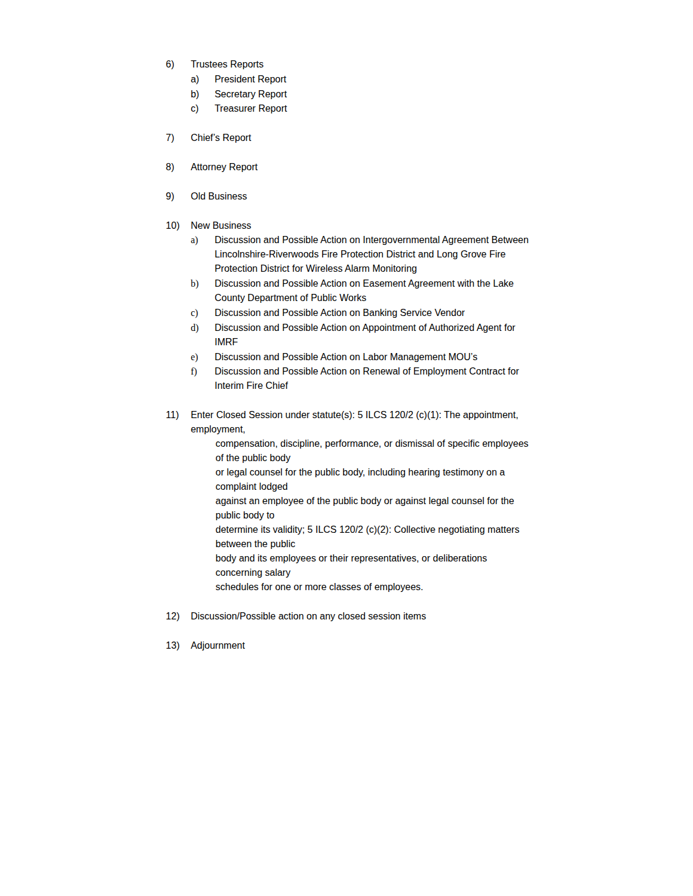Trustees Reports
President Report
Secretary Report
Treasurer Report
Chief’s Report
Attorney Report
Old Business
New Business
Discussion and Possible Action on Intergovernmental Agreement Between Lincolnshire-Riverwoods Fire Protection District and Long Grove Fire Protection District for Wireless Alarm Monitoring
Discussion and Possible Action on Easement Agreement with the Lake County Department of Public Works
Discussion and Possible Action on Banking Service Vendor
Discussion and Possible Action on Appointment of Authorized Agent for IMRF
Discussion and Possible Action on Labor Management MOU’s
Discussion and Possible Action on Renewal of Employment Contract for Interim Fire Chief
Enter Closed Session under statute(s): 5 ILCS 120/2 (c)(1): The appointment, employment,
compensation, discipline, performance, or dismissal of specific employees of the public body
or legal counsel for the public body, including hearing testimony on a complaint lodged
against an employee of the public body or against legal counsel for the public body to
determine its validity; 5 ILCS 120/2 (c)(2): Collective negotiating matters between the public
body and its employees or their representatives, or deliberations concerning salary
schedules for one or more classes of employees.
Discussion/Possible action on any closed session items
Adjournment